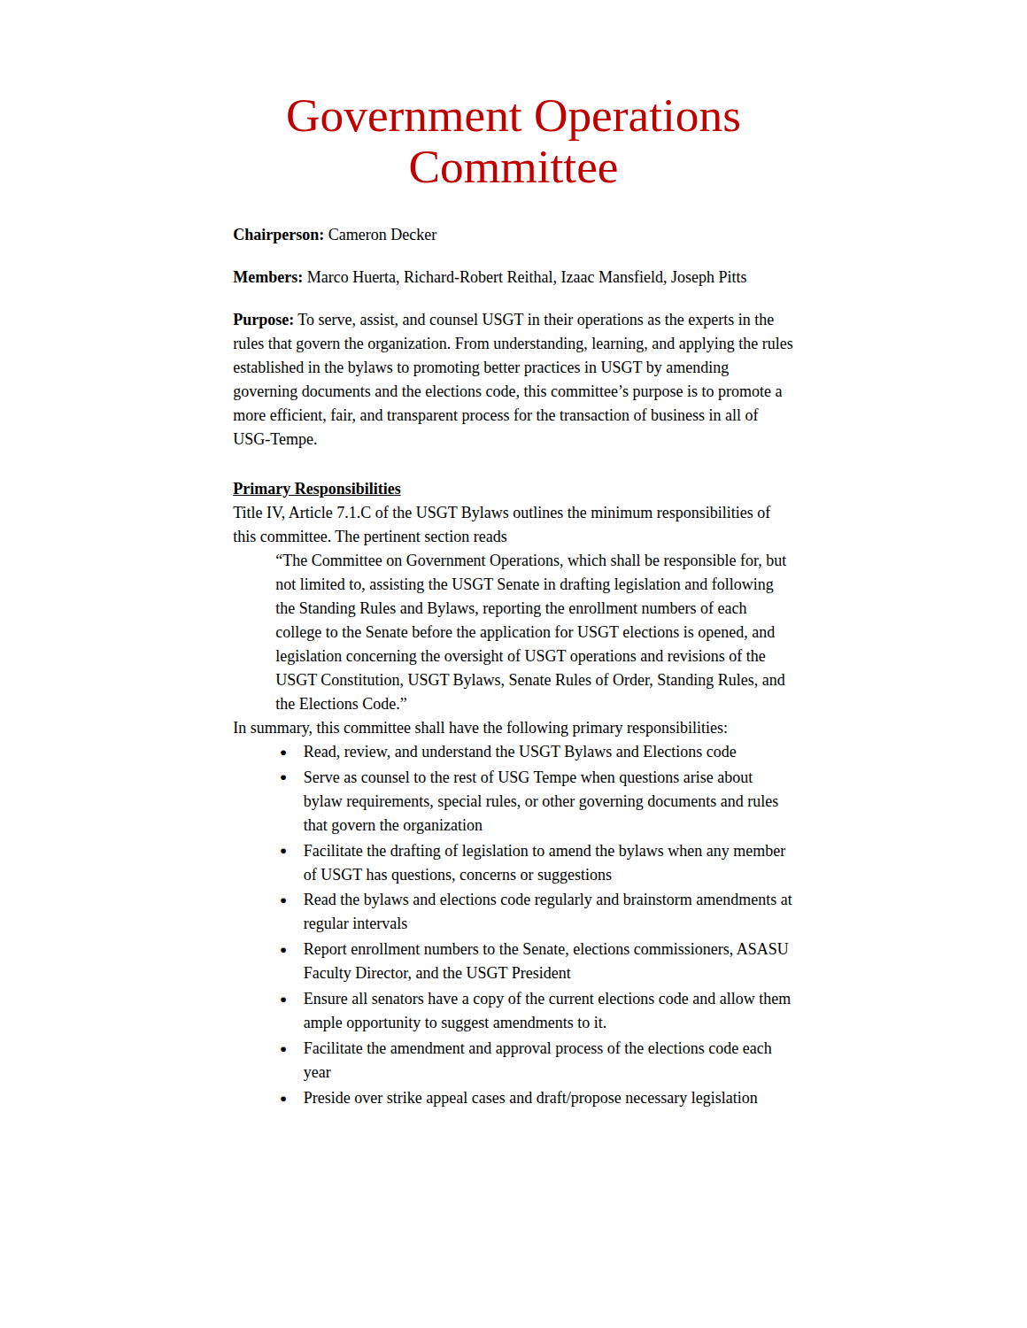Government Operations Committee
Chairperson: Cameron Decker
Members: Marco Huerta, Richard-Robert Reithal, Izaac Mansfield, Joseph Pitts
Purpose: To serve, assist, and counsel USGT in their operations as the experts in the rules that govern the organization. From understanding, learning, and applying the rules established in the bylaws to promoting better practices in USGT by amending governing documents and the elections code, this committee’s purpose is to promote a more efficient, fair, and transparent process for the transaction of business in all of USG-Tempe.
Primary Responsibilities
Title IV, Article 7.1.C of the USGT Bylaws outlines the minimum responsibilities of this committee. The pertinent section reads
“The Committee on Government Operations, which shall be responsible for, but not limited to, assisting the USGT Senate in drafting legislation and following the Standing Rules and Bylaws, reporting the enrollment numbers of each college to the Senate before the application for USGT elections is opened, and legislation concerning the oversight of USGT operations and revisions of the USGT Constitution, USGT Bylaws, Senate Rules of Order, Standing Rules, and the Elections Code.”
In summary, this committee shall have the following primary responsibilities:
Read, review, and understand the USGT Bylaws and Elections code
Serve as counsel to the rest of USG Tempe when questions arise about bylaw requirements, special rules, or other governing documents and rules that govern the organization
Facilitate the drafting of legislation to amend the bylaws when any member of USGT has questions, concerns or suggestions
Read the bylaws and elections code regularly and brainstorm amendments at regular intervals
Report enrollment numbers to the Senate, elections commissioners, ASASU Faculty Director, and the USGT President
Ensure all senators have a copy of the current elections code and allow them ample opportunity to suggest amendments to it.
Facilitate the amendment and approval process of the elections code each year
Preside over strike appeal cases and draft/propose necessary legislation